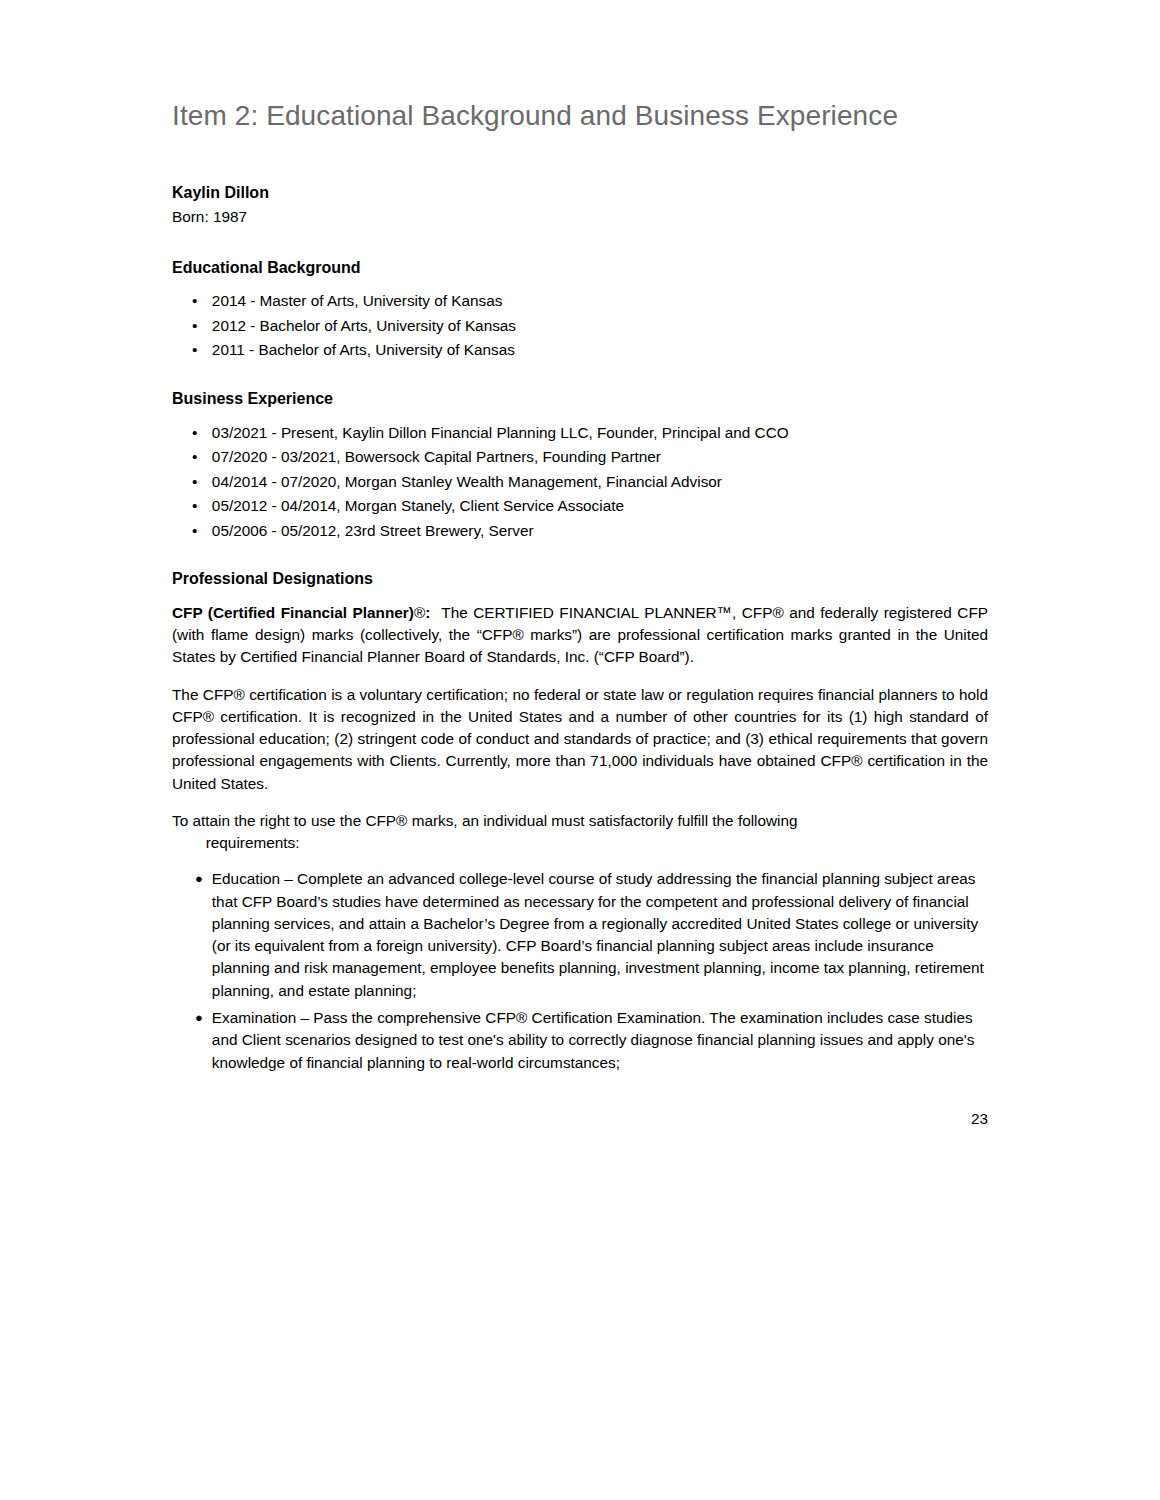Item 2: Educational Background and Business Experience
Kaylin Dillon
Born: 1987
Educational Background
2014 - Master of Arts, University of Kansas
2012 - Bachelor of Arts, University of Kansas
2011 - Bachelor of Arts, University of Kansas
Business Experience
03/2021 - Present, Kaylin Dillon Financial Planning LLC, Founder, Principal and CCO
07/2020 - 03/2021, Bowersock Capital Partners, Founding Partner
04/2014 - 07/2020, Morgan Stanley Wealth Management, Financial Advisor
05/2012 - 04/2014, Morgan Stanely, Client Service Associate
05/2006 - 05/2012, 23rd Street Brewery, Server
Professional Designations
CFP (Certified Financial Planner)®: The CERTIFIED FINANCIAL PLANNER™, CFP® and federally registered CFP (with flame design) marks (collectively, the “CFP® marks”) are professional certification marks granted in the United States by Certified Financial Planner Board of Standards, Inc. (“CFP Board”).
The CFP® certification is a voluntary certification; no federal or state law or regulation requires financial planners to hold CFP® certification. It is recognized in the United States and a number of other countries for its (1) high standard of professional education; (2) stringent code of conduct and standards of practice; and (3) ethical requirements that govern professional engagements with Clients. Currently, more than 71,000 individuals have obtained CFP® certification in the United States.
To attain the right to use the CFP® marks, an individual must satisfactorily fulfill the followingrequirements:
Education – Complete an advanced college-level course of study addressing the financial planning subject areas that CFP Board’s studies have determined as necessary for the competent and professional delivery of financial planning services, and attain a Bachelor’s Degree from a regionally accredited United States college or university (or its equivalent from a foreign university). CFP Board’s financial planning subject areas include insurance planning and risk management, employee benefits planning, investment planning, income tax planning, retirement planning, and estate planning;
Examination – Pass the comprehensive CFP® Certification Examination. The examination includes case studies and Client scenarios designed to test one's ability to correctly diagnose financial planning issues and apply one's knowledge of financial planning to real-world circumstances;
23